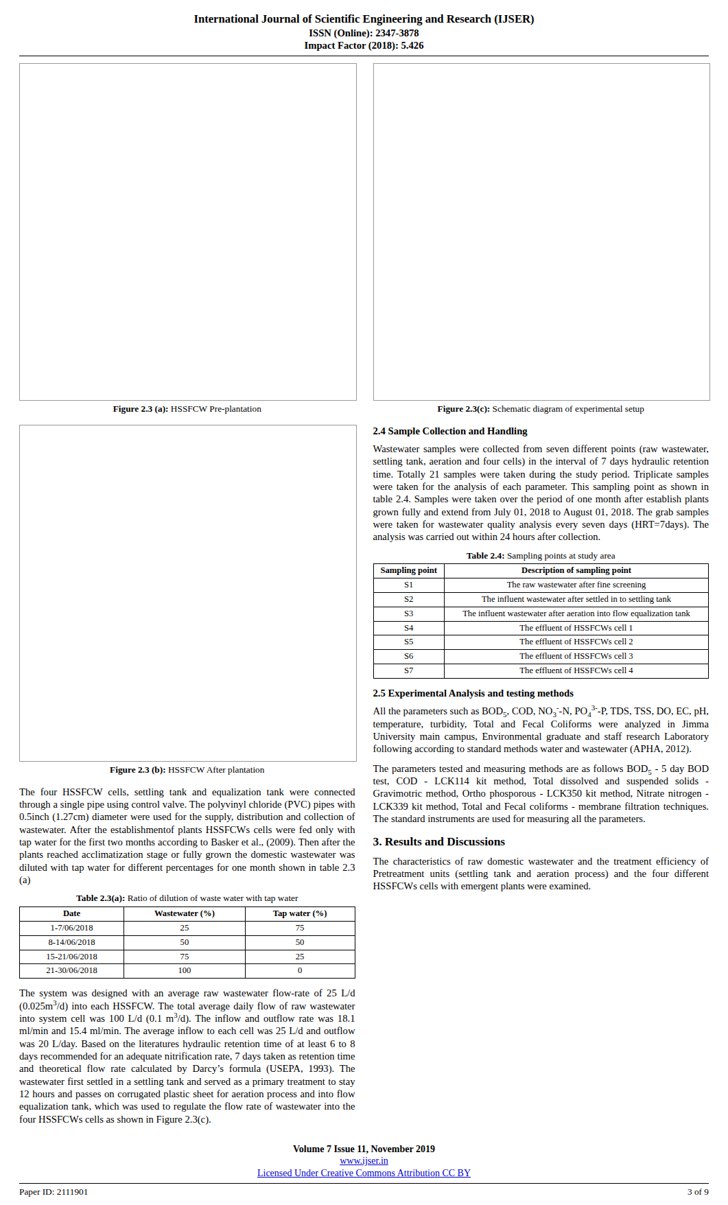International Journal of Scientific Engineering and Research (IJSER)
ISSN (Online): 2347-3878
Impact Factor (2018): 5.426
Figure 2.3 (a): HSSFCW Pre-plantation
Figure 2.3 (b): HSSFCW After plantation
The four HSSFCW cells, settling tank and equalization tank were connected through a single pipe using control valve. The polyvinyl chloride (PVC) pipes with 0.5inch (1.27cm) diameter were used for the supply, distribution and collection of wastewater. After the establishmentof plants HSSFCWs cells were fed only with tap water for the first two months according to Basker et al., (2009). Then after the plants reached acclimatization stage or fully grown the domestic wastewater was diluted with tap water for different percentages for one month shown in table 2.3 (a)
Table 2.3(a): Ratio of dilution of waste water with tap water
| Date | Wastewater (%) | Tap water (%) |
| --- | --- | --- |
| 1-7/06/2018 | 25 | 75 |
| 8-14/06/2018 | 50 | 50 |
| 15-21/06/2018 | 75 | 25 |
| 21-30/06/2018 | 100 | 0 |
The system was designed with an average raw wastewater flow-rate of 25 L/d (0.025m3/d) into each HSSFCW. The total average daily flow of raw wastewater into system cell was 100 L/d (0.1 m3/d). The inflow and outflow rate was 18.1 ml/min and 15.4 ml/min. The average inflow to each cell was 25 L/d and outflow was 20 L/day. Based on the literatures hydraulic retention time of at least 6 to 8 days recommended for an adequate nitrification rate, 7 days taken as retention time and theoretical flow rate calculated by Darcy’s formula (USEPA, 1993). The wastewater first settled in a settling tank and served as a primary treatment to stay 12 hours and passes on corrugated plastic sheet for aeration process and into flow equalization tank, which was used to regulate the flow rate of wastewater into the four HSSFCWs cells as shown in Figure 2.3(c).
Figure 2.3(c): Schematic diagram of experimental setup
2.4 Sample Collection and Handling
Wastewater samples were collected from seven different points (raw wastewater, settling tank, aeration and four cells) in the interval of 7 days hydraulic retention time. Totally 21 samples were taken during the study period. Triplicate samples were taken for the analysis of each parameter. This sampling point as shown in table 2.4. Samples were taken over the period of one month after establish plants grown fully and extend from July 01, 2018 to August 01, 2018. The grab samples were taken for wastewater quality analysis every seven days (HRT=7days). The analysis was carried out within 24 hours after collection.
Table 2.4: Sampling points at study area
| Sampling point | Description of sampling point |
| --- | --- |
| S1 | The raw wastewater after fine screening |
| S2 | The influent wastewater after settled in to settling tank |
| S3 | The influent wastewater after aeration into flow equalization tank |
| S4 | The effluent of HSSFCWs cell 1 |
| S5 | The effluent of HSSFCWs cell 2 |
| S6 | The effluent of HSSFCWs cell 3 |
| S7 | The effluent of HSSFCWs cell 4 |
2.5 Experimental Analysis and testing methods
All the parameters such as BOD5, COD, NO3--N, PO43--P, TDS, TSS, DO, EC, pH, temperature, turbidity, Total and Fecal Coliforms were analyzed in Jimma University main campus, Environmental graduate and staff research Laboratory following according to standard methods water and wastewater (APHA, 2012).
The parameters tested and measuring methods are as follows BOD5 - 5 day BOD test, COD - LCK114 kit method, Total dissolved and suspended solids - Gravimotric method, Ortho phosporous - LCK350 kit method, Nitrate nitrogen - LCK339 kit method, Total and Fecal coliforms - membrane filtration techniques. The standard instruments are used for measuring all the parameters.
3. Results and Discussions
The characteristics of raw domestic wastewater and the treatment efficiency of Pretreatment units (settling tank and aeration process) and the four different HSSFCWs cells with emergent plants were examined.
Volume 7 Issue 11, November 2019
www.ijser.in
Licensed Under Creative Commons Attribution CC BY
Paper ID: 2111901 3 of 9